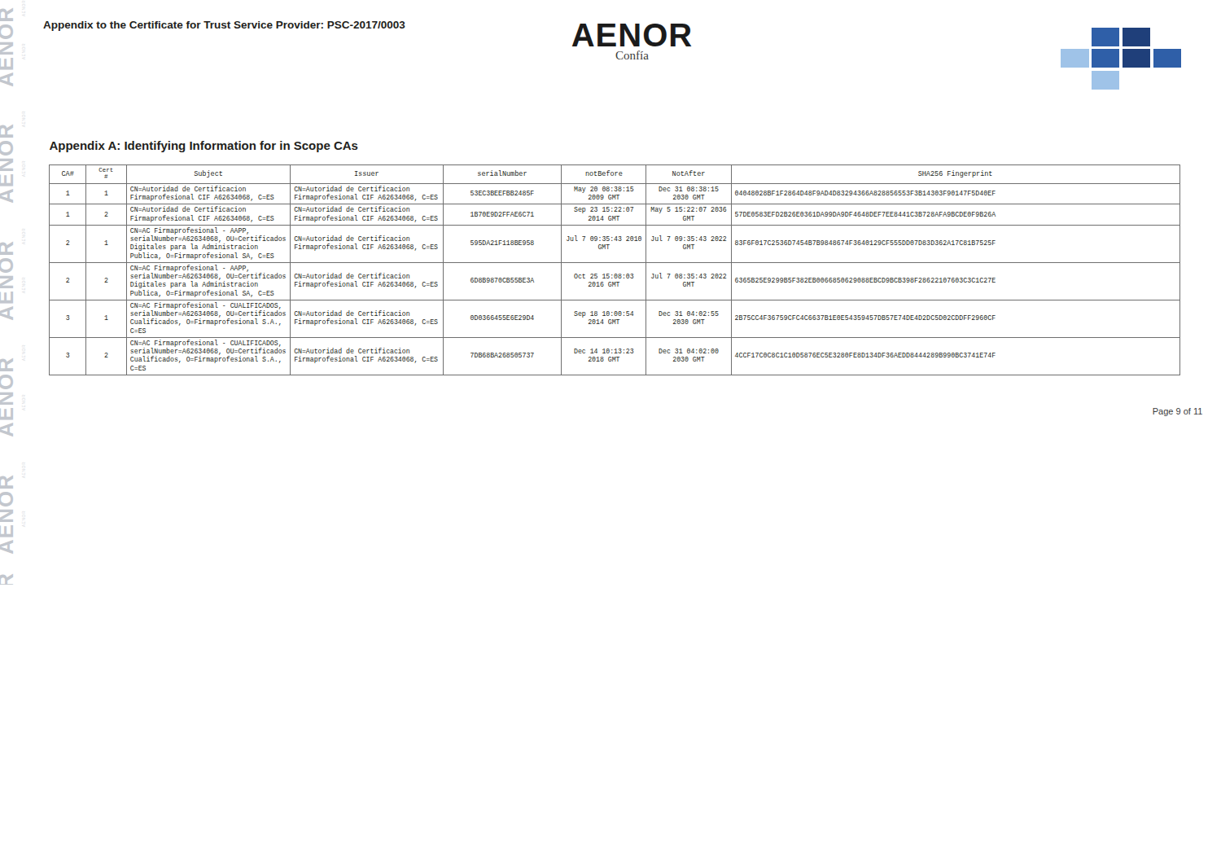AENOR
AENOR
AENOR
AENOR
AENOR
AENOR
AENOR
AENOR
AENOR
AENOR
AENOR
AENOR
AENOR
AENOR
AENOR
NOR
AENOR
Confía
Appendix to the Certificate for Trust Service Provider: PSC-2017/0003
Appendix A: Identifying Information for in Scope CAs
| CA# | Cert # | Subject | Issuer | serialNumber | notBefore | NotAfter | SHA256 Fingerprint |
| --- | --- | --- | --- | --- | --- | --- | --- |
| 1 | 1 | CN=Autoridad de Certificacion Firmaprofesional CIF A62634068, C=ES | CN=Autoridad de Certificacion Firmaprofesional CIF A62634068, C=ES | 53EC3BEEFBB2485F | May 20 08:38:15 2009 GMT | Dec 31 08:38:15 2030 GMT | 04048028BF1F2864D48F9AD4D83294366A828856553F3B14303F90147F5D40EF |
| 1 | 2 | CN=Autoridad de Certificacion Firmaprofesional CIF A62634068, C=ES | CN=Autoridad de Certificacion Firmaprofesional CIF A62634068, C=ES | 1B70E9D2FFAE6C71 | Sep 23 15:22:07 2014 GMT | May 5 15:22:07 2036 GMT | 57DE0583EFD2B26E0361DA99DA9DF4648DEF7EE8441C3B728AFA9BCDE0F9B26A |
| 2 | 1 | CN=AC Firmaprofesional - AAPP, serialNumber=A62634068, OU=Certificados Digitales para la Administracion Publica, O=Firmaprofesional SA, C=ES | CN=Autoridad de Certificacion Firmaprofesional CIF A62634068, C=ES | 595DA21F118BE958 | Jul 7 09:35:43 2010 GMT | Jul 7 09:35:43 2022 GMT | 83F6F017C2536D7454B7B9848674F3640129CF555DD07D83D362A17C81B7525F |
| 2 | 2 | CN=AC Firmaprofesional - AAPP, serialNumber=A62634068, OU=Certificados Digitales para la Administracion Publica, O=Firmaprofesional SA, C=ES | CN=Autoridad de Certificacion Firmaprofesional CIF A62634068, C=ES | 6D8B9870CB55BE3A | Oct 25 15:08:03 2016 GMT | Jul 7 08:35:43 2022 GMT | 6365B25E9299B5F382EB0066850629088EBCD9BCB398F28622107603C3C1C27E |
| 3 | 1 | CN=AC Firmaprofesional - CUALIFICADOS, serialNumber=A62634068, OU=Certificados Cualificados, O=Firmaprofesional S.A., C=ES | CN=Autoridad de Certificacion Firmaprofesional CIF A62634068, C=ES | 0D0366455E6E29D4 | Sep 18 10:00:54 2014 GMT | Dec 31 04:02:55 2030 GMT | 2B75CC4F36759CFC4C6637B1E0E54359457DB57E74DE4D2DC5D02CDDFF2960CF |
| 3 | 2 | CN=AC Firmaprofesional - CUALIFICADOS, serialNumber=A62634068, OU=Certificados Cualificados, O=Firmaprofesional S.A., C=ES | CN=Autoridad de Certificacion Firmaprofesional CIF A62634068, C=ES | 7DB68BA268505737 | Dec 14 10:13:23 2018 GMT | Dec 31 04:02:00 2030 GMT | 4CCF17C0C8C1C10D5876EC5E3280FE8D134DF36AEDD8444289B990BC3741E74F |
Page 9 of 11